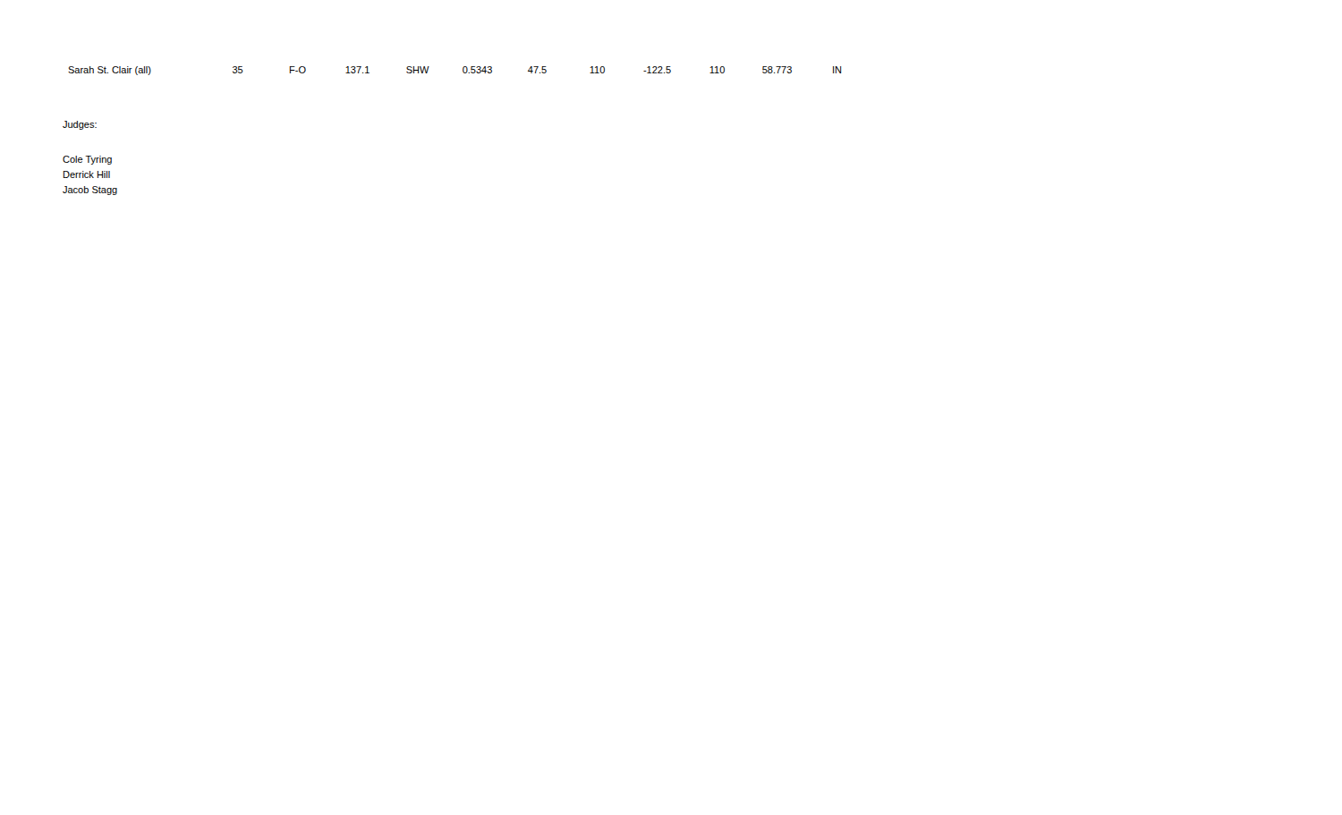| Sarah St. Clair (all) | 35 | F-O | 137.1 | SHW | 0.5343 | 47.5 | 110 | -122.5 | 110 | 58.773 | IN |
Judges:
Cole Tyring
Derrick Hill
Jacob Stagg